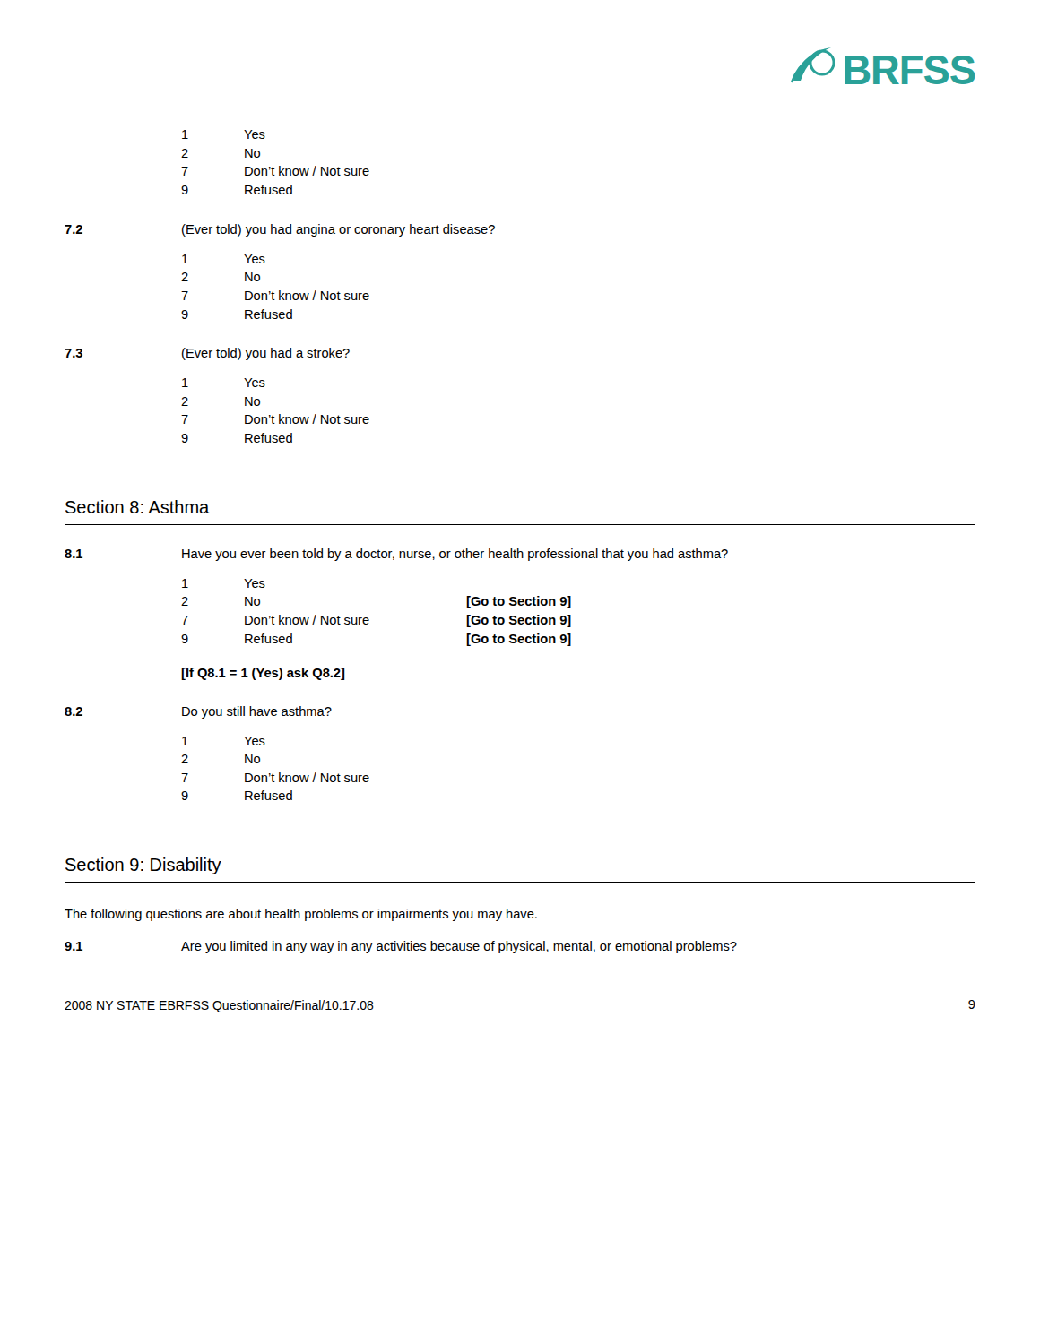BRFSS
| 1 | Yes |
| 2 | No |
| 7 | Don’t know / Not sure |
| 9 | Refused |
7.2
(Ever told) you had angina or coronary heart disease?
| 1 | Yes |
| 2 | No |
| 7 | Don’t know / Not sure |
| 9 | Refused |
7.3
(Ever told) you had a stroke?
| 1 | Yes |
| 2 | No |
| 7 | Don’t know / Not sure |
| 9 | Refused |
Section 8: Asthma
8.1
Have you ever been told by a doctor, nurse, or other health professional that you had asthma?
| 1 | Yes | |
| 2 | No | [Go to Section 9] |
| 7 | Don’t know / Not sure | [Go to Section 9] |
| 9 | Refused | [Go to Section 9] |
[If Q8.1 = 1 (Yes) ask Q8.2]
8.2
Do you still have asthma?
| 1 | Yes |
| 2 | No |
| 7 | Don’t know / Not sure |
| 9 | Refused |
Section 9: Disability
The following questions are about health problems or impairments you may have.
9.1
Are you limited in any way in any activities because of physical, mental, or emotional problems?
2008 NY STATE EBRFSS Questionnaire/Final/10.17.08
9